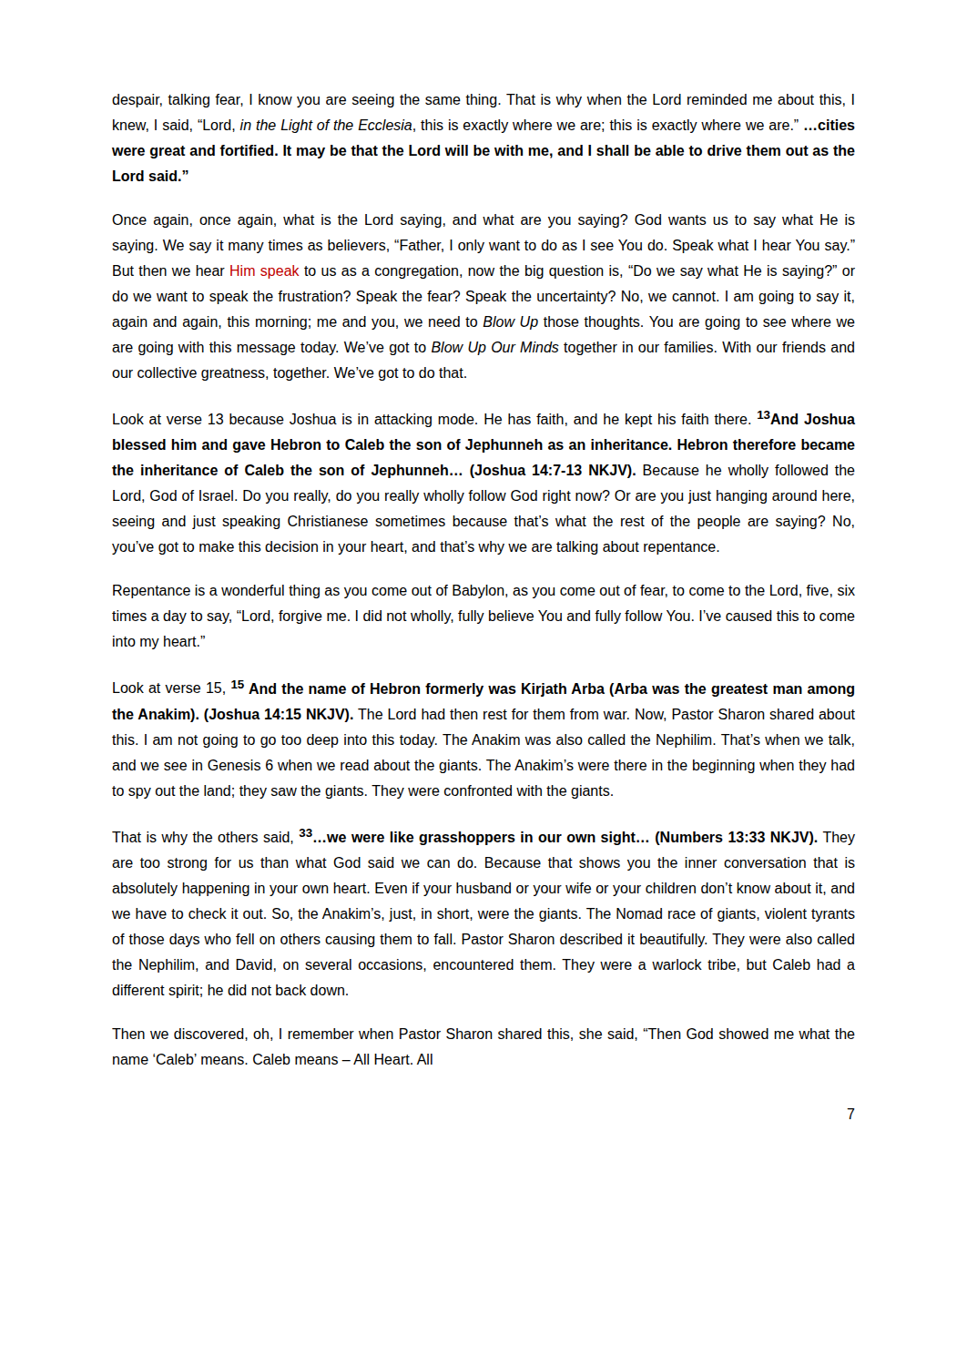despair, talking fear, I know you are seeing the same thing. That is why when the Lord reminded me about this, I knew, I said, “Lord, in the Light of the Ecclesia, this is exactly where we are; this is exactly where we are.” …cities were great and fortified. It may be that the Lord will be with me, and I shall be able to drive them out as the Lord said.”
Once again, once again, what is the Lord saying, and what are you saying? God wants us to say what He is saying. We say it many times as believers, “Father, I only want to do as I see You do. Speak what I hear You say.” But then we hear Him speak to us as a congregation, now the big question is, “Do we say what He is saying?” or do we want to speak the frustration? Speak the fear? Speak the uncertainty? No, we cannot. I am going to say it, again and again, this morning; me and you, we need to Blow Up those thoughts. You are going to see where we are going with this message today. We’ve got to Blow Up Our Minds together in our families. With our friends and our collective greatness, together. We’ve got to do that.
Look at verse 13 because Joshua is in attacking mode. He has faith, and he kept his faith there. 13And Joshua blessed him and gave Hebron to Caleb the son of Jephunneh as an inheritance. Hebron therefore became the inheritance of Caleb the son of Jephunneh… (Joshua 14:7-13 NKJV). Because he wholly followed the Lord, God of Israel. Do you really, do you really wholly follow God right now? Or are you just hanging around here, seeing and just speaking Christianese sometimes because that’s what the rest of the people are saying? No, you’ve got to make this decision in your heart, and that’s why we are talking about repentance.
Repentance is a wonderful thing as you come out of Babylon, as you come out of fear, to come to the Lord, five, six times a day to say, “Lord, forgive me. I did not wholly, fully believe You and fully follow You. I’ve caused this to come into my heart.”
Look at verse 15, 15 And the name of Hebron formerly was Kirjath Arba (Arba was the greatest man among the Anakim). (Joshua 14:15 NKJV). The Lord had then rest for them from war. Now, Pastor Sharon shared about this. I am not going to go too deep into this today. The Anakim was also called the Nephilim. That’s when we talk, and we see in Genesis 6 when we read about the giants. The Anakim’s were there in the beginning when they had to spy out the land; they saw the giants. They were confronted with the giants.
That is why the others said, 33…we were like grasshoppers in our own sight… (Numbers 13:33 NKJV). They are too strong for us than what God said we can do. Because that shows you the inner conversation that is absolutely happening in your own heart. Even if your husband or your wife or your children don’t know about it, and we have to check it out. So, the Anakim’s, just, in short, were the giants. The Nomad race of giants, violent tyrants of those days who fell on others causing them to fall. Pastor Sharon described it beautifully. They were also called the Nephilim, and David, on several occasions, encountered them. They were a warlock tribe, but Caleb had a different spirit; he did not back down.
Then we discovered, oh, I remember when Pastor Sharon shared this, she said, “Then God showed me what the name ‘Caleb’ means. Caleb means – All Heart. All
7